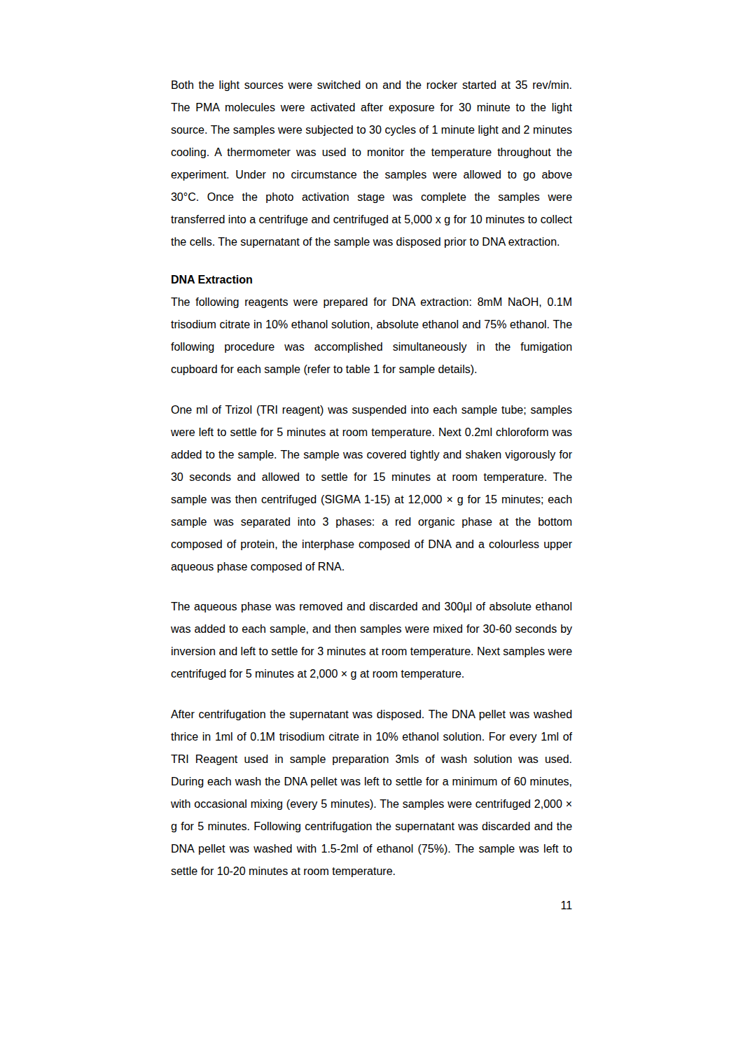Both the light sources were switched on and the rocker started at 35 rev/min. The PMA molecules were activated after exposure for 30 minute to the light source. The samples were subjected to 30 cycles of 1 minute light and 2 minutes cooling. A thermometer was used to monitor the temperature throughout the experiment. Under no circumstance the samples were allowed to go above 30°C. Once the photo activation stage was complete the samples were transferred into a centrifuge and centrifuged at 5,000 x g for 10 minutes to collect the cells. The supernatant of the sample was disposed prior to DNA extraction.
DNA Extraction
The following reagents were prepared for DNA extraction: 8mM NaOH, 0.1M trisodium citrate in 10% ethanol solution, absolute ethanol and 75% ethanol. The following procedure was accomplished simultaneously in the fumigation cupboard for each sample (refer to table 1 for sample details).
One ml of Trizol (TRI reagent) was suspended into each sample tube; samples were left to settle for 5 minutes at room temperature. Next 0.2ml chloroform was added to the sample. The sample was covered tightly and shaken vigorously for 30 seconds and allowed to settle for 15 minutes at room temperature. The sample was then centrifuged (SIGMA 1-15) at 12,000 × g for 15 minutes; each sample was separated into 3 phases: a red organic phase at the bottom composed of protein, the interphase composed of DNA and a colourless upper aqueous phase composed of RNA.
The aqueous phase was removed and discarded and 300µl of absolute ethanol was added to each sample, and then samples were mixed for 30-60 seconds by inversion and left to settle for 3 minutes at room temperature. Next samples were centrifuged for 5 minutes at 2,000 × g at room temperature.
After centrifugation the supernatant was disposed. The DNA pellet was washed thrice in 1ml of 0.1M trisodium citrate in 10% ethanol solution. For every 1ml of TRI Reagent used in sample preparation 3mls of wash solution was used. During each wash the DNA pellet was left to settle for a minimum of 60 minutes, with occasional mixing (every 5 minutes). The samples were centrifuged 2,000 × g for 5 minutes. Following centrifugation the supernatant was discarded and the DNA pellet was washed with 1.5-2ml of ethanol (75%). The sample was left to settle for 10-20 minutes at room temperature.
11